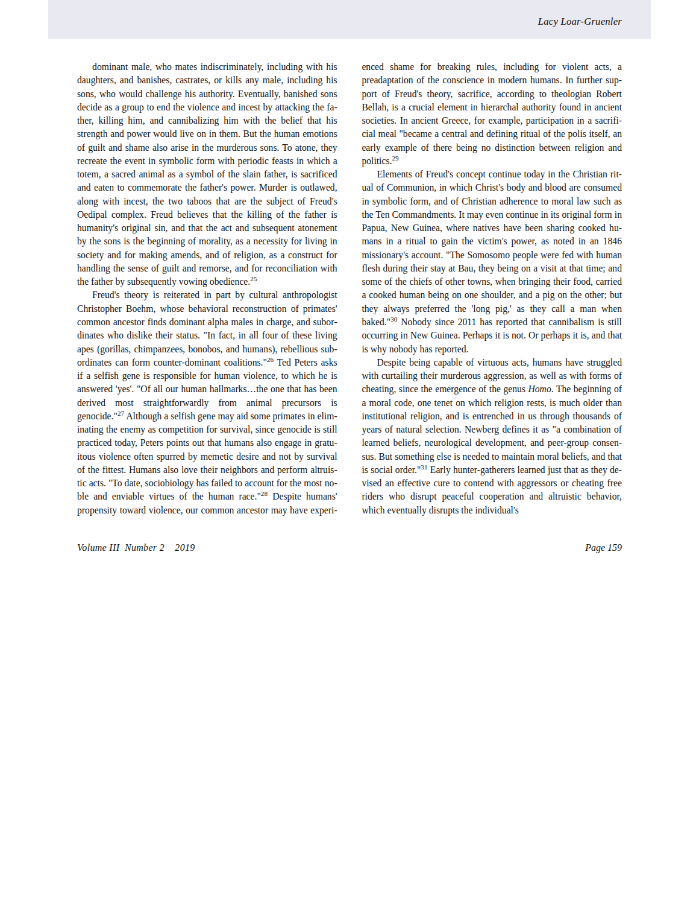Lacy Loar-Gruenler
dominant male, who mates indiscriminately, including with his daughters, and banishes, castrates, or kills any male, including his sons, who would challenge his authority. Eventually, banished sons decide as a group to end the violence and incest by attacking the father, killing him, and cannibalizing him with the belief that his strength and power would live on in them. But the human emotions of guilt and shame also arise in the murderous sons. To atone, they recreate the event in symbolic form with periodic feasts in which a totem, a sacred animal as a symbol of the slain father, is sacrificed and eaten to commemorate the father's power. Murder is outlawed, along with incest, the two taboos that are the subject of Freud's Oedipal complex. Freud believes that the killing of the father is humanity's original sin, and that the act and subsequent atonement by the sons is the beginning of morality, as a necessity for living in society and for making amends, and of religion, as a construct for handling the sense of guilt and remorse, and for reconciliation with the father by subsequently vowing obedience.25
Freud's theory is reiterated in part by cultural anthropologist Christopher Boehm, whose behavioral reconstruction of primates' common ancestor finds dominant alpha males in charge, and subordinates who dislike their status. "In fact, in all four of these living apes (gorillas, chimpanzees, bonobos, and humans), rebellious subordinates can form counter-dominant coalitions."26 Ted Peters asks if a selfish gene is responsible for human violence, to which he is answered 'yes'. "Of all our human hallmarks…the one that has been derived most straightforwardly from animal precursors is genocide."27 Although a selfish gene may aid some primates in eliminating the enemy as competition for survival, since genocide is still practiced today, Peters points out that humans also engage in gratuitous violence often spurred by memetic desire and not by survival of the fittest. Humans also love their neighbors and perform altruistic acts. "To date, sociobiology has failed to account for the most noble and enviable virtues of the human race."28 Despite humans' propensity toward violence, our common ancestor may have experienced shame for breaking rules, including for violent acts, a preadaptation of the conscience in modern humans. In further support of Freud's theory, sacrifice, according to theologian Robert Bellah, is a crucial element in hierarchal authority found in ancient societies. In ancient Greece, for example, participation in a sacrificial meal "became a central and defining ritual of the polis itself, an early example of there being no distinction between religion and politics.29
Elements of Freud's concept continue today in the Christian ritual of Communion, in which Christ's body and blood are consumed in symbolic form, and of Christian adherence to moral law such as the Ten Commandments. It may even continue in its original form in Papua, New Guinea, where natives have been sharing cooked humans in a ritual to gain the victim's power, as noted in an 1846 missionary's account. "The Somosomo people were fed with human flesh during their stay at Bau, they being on a visit at that time; and some of the chiefs of other towns, when bringing their food, carried a cooked human being on one shoulder, and a pig on the other; but they always preferred the 'long pig,' as they call a man when baked."30 Nobody since 2011 has reported that cannibalism is still occurring in New Guinea. Perhaps it is not. Or perhaps it is, and that is why nobody has reported.
Despite being capable of virtuous acts, humans have struggled with curtailing their murderous aggression, as well as with forms of cheating, since the emergence of the genus Homo. The beginning of a moral code, one tenet on which religion rests, is much older than institutional religion, and is entrenched in us through thousands of years of natural selection. Newberg defines it as "a combination of learned beliefs, neurological development, and peer-group consensus. But something else is needed to maintain moral beliefs, and that is social order."31 Early hunter-gatherers learned just that as they devised an effective cure to contend with aggressors or cheating free riders who disrupt peaceful cooperation and altruistic behavior, which eventually disrupts the individual's
Volume III Number 2 2019
Page 159